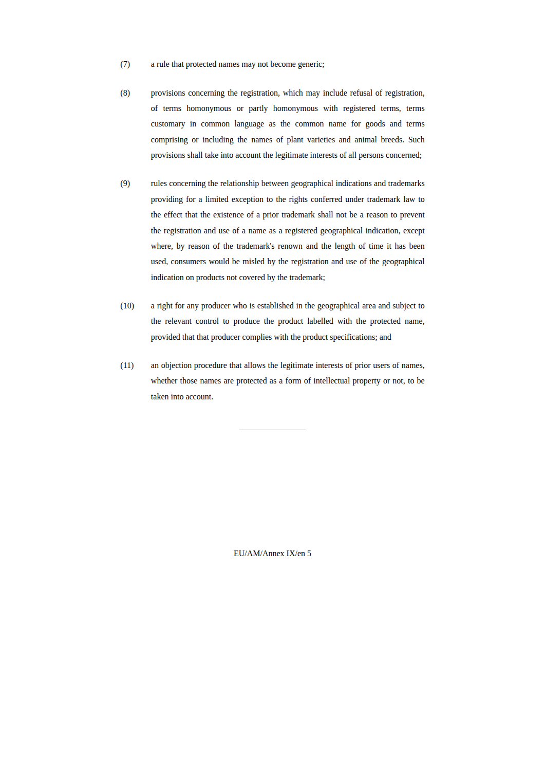(7) a rule that protected names may not become generic;
(8) provisions concerning the registration, which may include refusal of registration, of terms homonymous or partly homonymous with registered terms, terms customary in common language as the common name for goods and terms comprising or including the names of plant varieties and animal breeds. Such provisions shall take into account the legitimate interests of all persons concerned;
(9) rules concerning the relationship between geographical indications and trademarks providing for a limited exception to the rights conferred under trademark law to the effect that the existence of a prior trademark shall not be a reason to prevent the registration and use of a name as a registered geographical indication, except where, by reason of the trademark's renown and the length of time it has been used, consumers would be misled by the registration and use of the geographical indication on products not covered by the trademark;
(10) a right for any producer who is established in the geographical area and subject to the relevant control to produce the product labelled with the protected name, provided that that producer complies with the product specifications; and
(11) an objection procedure that allows the legitimate interests of prior users of names, whether those names are protected as a form of intellectual property or not, to be taken into account.
EU/AM/Annex IX/en 5